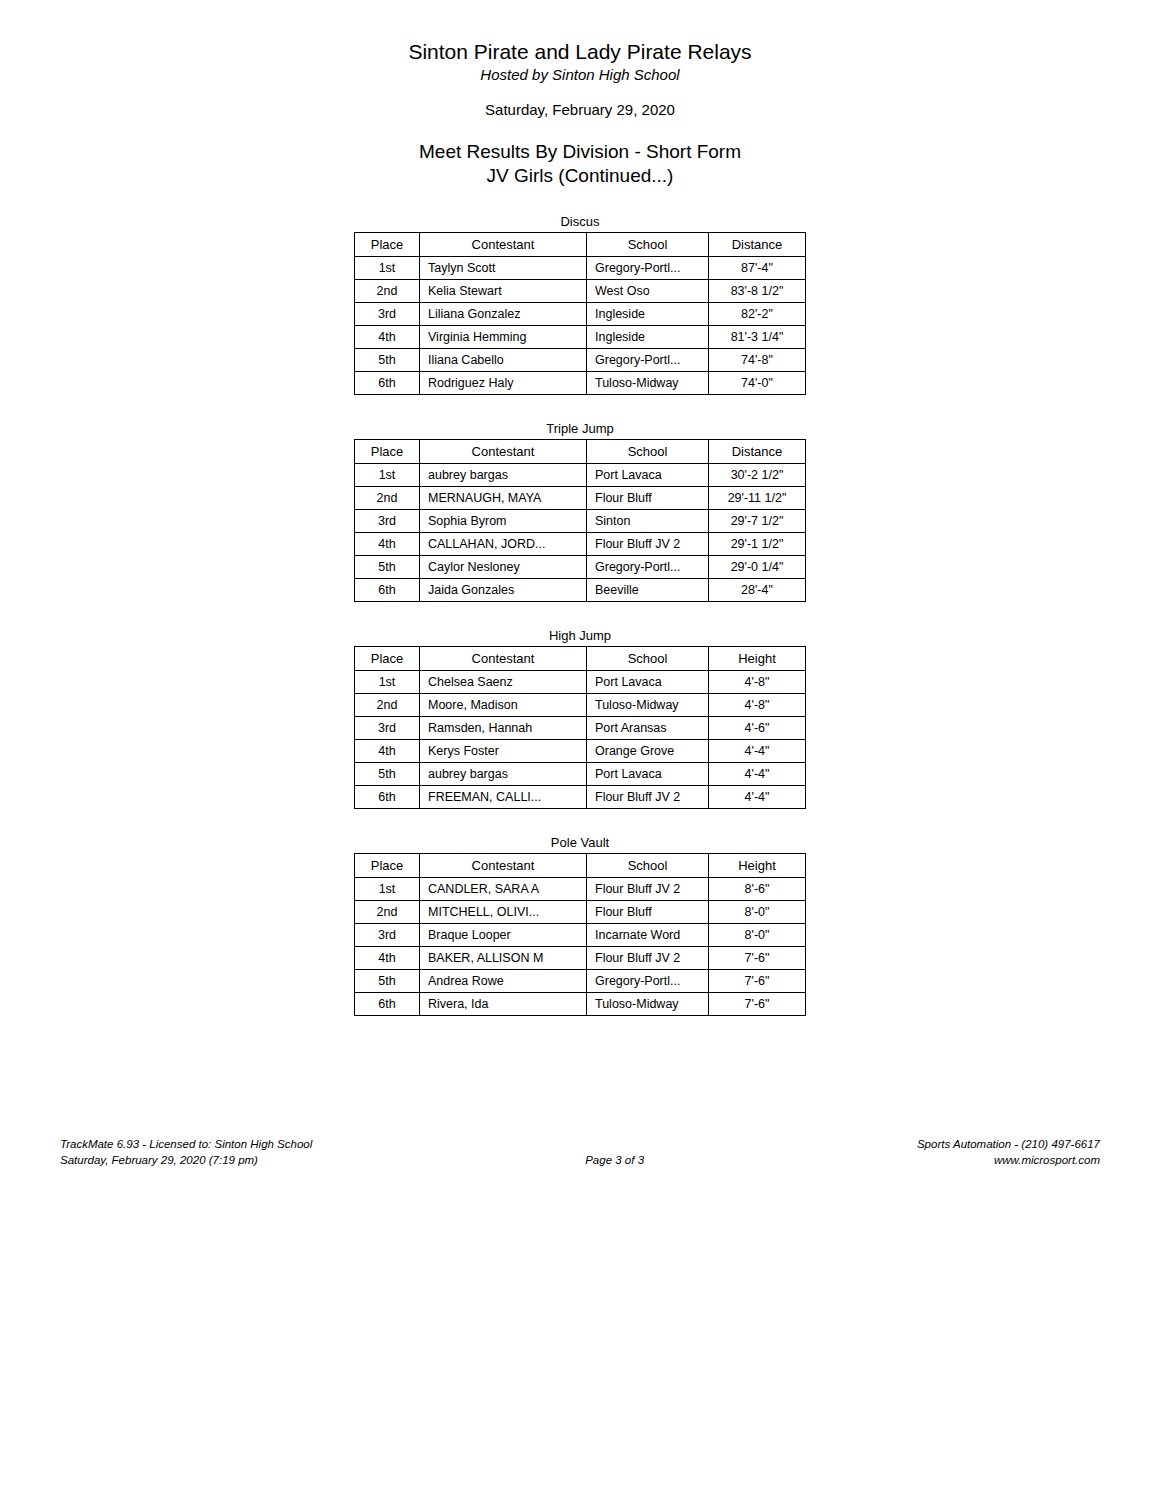Sinton Pirate and Lady Pirate Relays
Hosted by Sinton High School
Saturday, February 29, 2020
Meet Results By Division - Short Form
JV Girls (Continued...)
Discus
| Place | Contestant | School | Distance |
| --- | --- | --- | --- |
| 1st | Taylyn Scott | Gregory-Portl... | 87'-4" |
| 2nd | Kelia Stewart | West Oso | 83'-8 1/2" |
| 3rd | Liliana Gonzalez | Ingleside | 82'-2" |
| 4th | Virginia Hemming | Ingleside | 81'-3 1/4" |
| 5th | Iliana Cabello | Gregory-Portl... | 74'-8" |
| 6th | Rodriguez Haly | Tuloso-Midway | 74'-0" |
Triple Jump
| Place | Contestant | School | Distance |
| --- | --- | --- | --- |
| 1st | aubrey bargas | Port Lavaca | 30'-2 1/2" |
| 2nd | MERNAUGH, MAYA | Flour Bluff | 29'-11 1/2" |
| 3rd | Sophia Byrom | Sinton | 29'-7 1/2" |
| 4th | CALLAHAN, JORD... | Flour Bluff JV 2 | 29'-1 1/2" |
| 5th | Caylor Nesloney | Gregory-Portl... | 29'-0 1/4" |
| 6th | Jaida Gonzales | Beeville | 28'-4" |
High Jump
| Place | Contestant | School | Height |
| --- | --- | --- | --- |
| 1st | Chelsea Saenz | Port Lavaca | 4'-8" |
| 2nd | Moore, Madison | Tuloso-Midway | 4'-8" |
| 3rd | Ramsden, Hannah | Port Aransas | 4'-6" |
| 4th | Kerys Foster | Orange Grove | 4'-4" |
| 5th | aubrey bargas | Port Lavaca | 4'-4" |
| 6th | FREEMAN, CALLI... | Flour Bluff JV 2 | 4'-4" |
Pole Vault
| Place | Contestant | School | Height |
| --- | --- | --- | --- |
| 1st | CANDLER, SARA A | Flour Bluff JV 2 | 8'-6" |
| 2nd | MITCHELL, OLIVI... | Flour Bluff | 8'-0" |
| 3rd | Braque Looper | Incarnate Word | 8'-0" |
| 4th | BAKER, ALLISON M | Flour Bluff JV 2 | 7'-6" |
| 5th | Andrea Rowe | Gregory-Portl... | 7'-6" |
| 6th | Rivera, Ida | Tuloso-Midway | 7'-6" |
TrackMate 6.93 - Licensed to: Sinton High School
Saturday, February 29, 2020 (7:19 pm)
Page 3 of 3
Sports Automation - (210) 497-6617
www.microsport.com